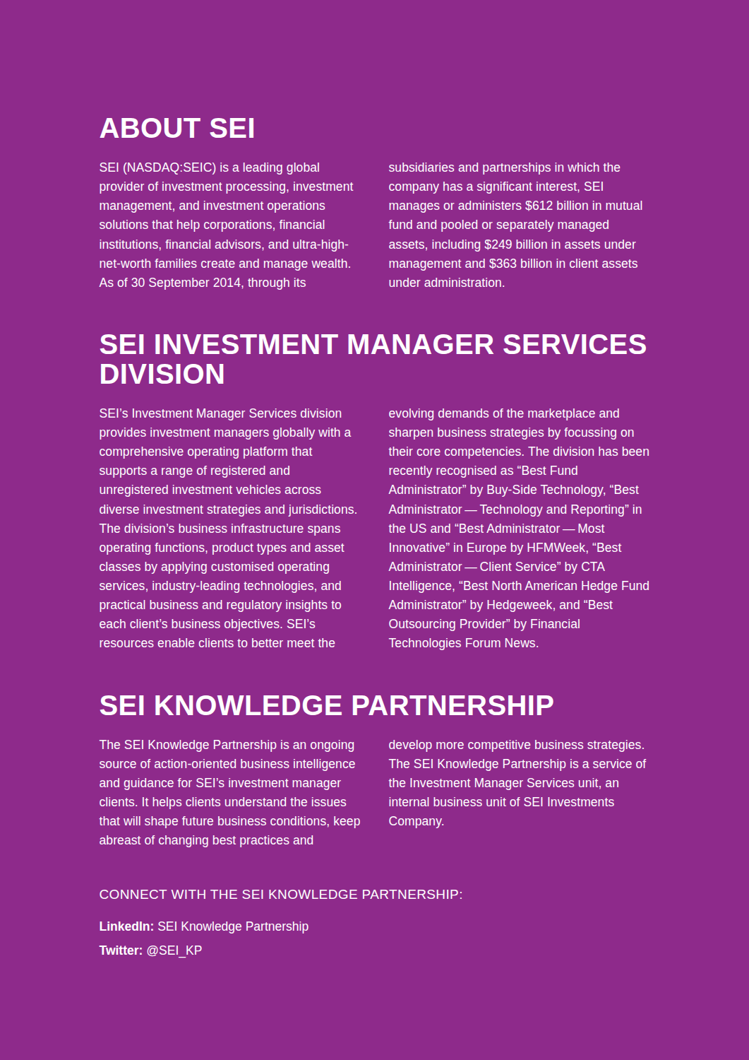About SEI
SEI (NASDAQ:SEIC) is a leading global provider of investment processing, investment management, and investment operations solutions that help corporations, financial institutions, financial advisors, and ultra-high-net-worth families create and manage wealth. As of 30 September 2014, through its subsidiaries and partnerships in which the company has a significant interest, SEI manages or administers $612 billion in mutual fund and pooled or separately managed assets, including $249 billion in assets under management and $363 billion in client assets under administration.
SEI Investment Manager Services Division
SEI’s Investment Manager Services division provides investment managers globally with a comprehensive operating platform that supports a range of registered and unregistered investment vehicles across diverse investment strategies and jurisdictions. The division’s business infrastructure spans operating functions, product types and asset classes by applying customised operating services, industry-leading technologies, and practical business and regulatory insights to each client’s business objectives. SEI’s resources enable clients to better meet the evolving demands of the marketplace and sharpen business strategies by focussing on their core competencies. The division has been recently recognised as “Best Fund Administrator” by Buy-Side Technology, “Best Administrator — Technology and Reporting” in the US and “Best Administrator — Most Innovative” in Europe by HFMWeek, “Best Administrator — Client Service” by CTA Intelligence, “Best North American Hedge Fund Administrator” by Hedgeweek, and “Best Outsourcing Provider” by Financial Technologies Forum News.
SEI Knowledge Partnership
The SEI Knowledge Partnership is an ongoing source of action-oriented business intelligence and guidance for SEI’s investment manager clients. It helps clients understand the issues that will shape future business conditions, keep abreast of changing best practices and develop more competitive business strategies. The SEI Knowledge Partnership is a service of the Investment Manager Services unit, an internal business unit of SEI Investments Company.
Connect with the SEI Knowledge Partnership:
LinkedIn: SEI Knowledge Partnership
Twitter: @SEI_KP